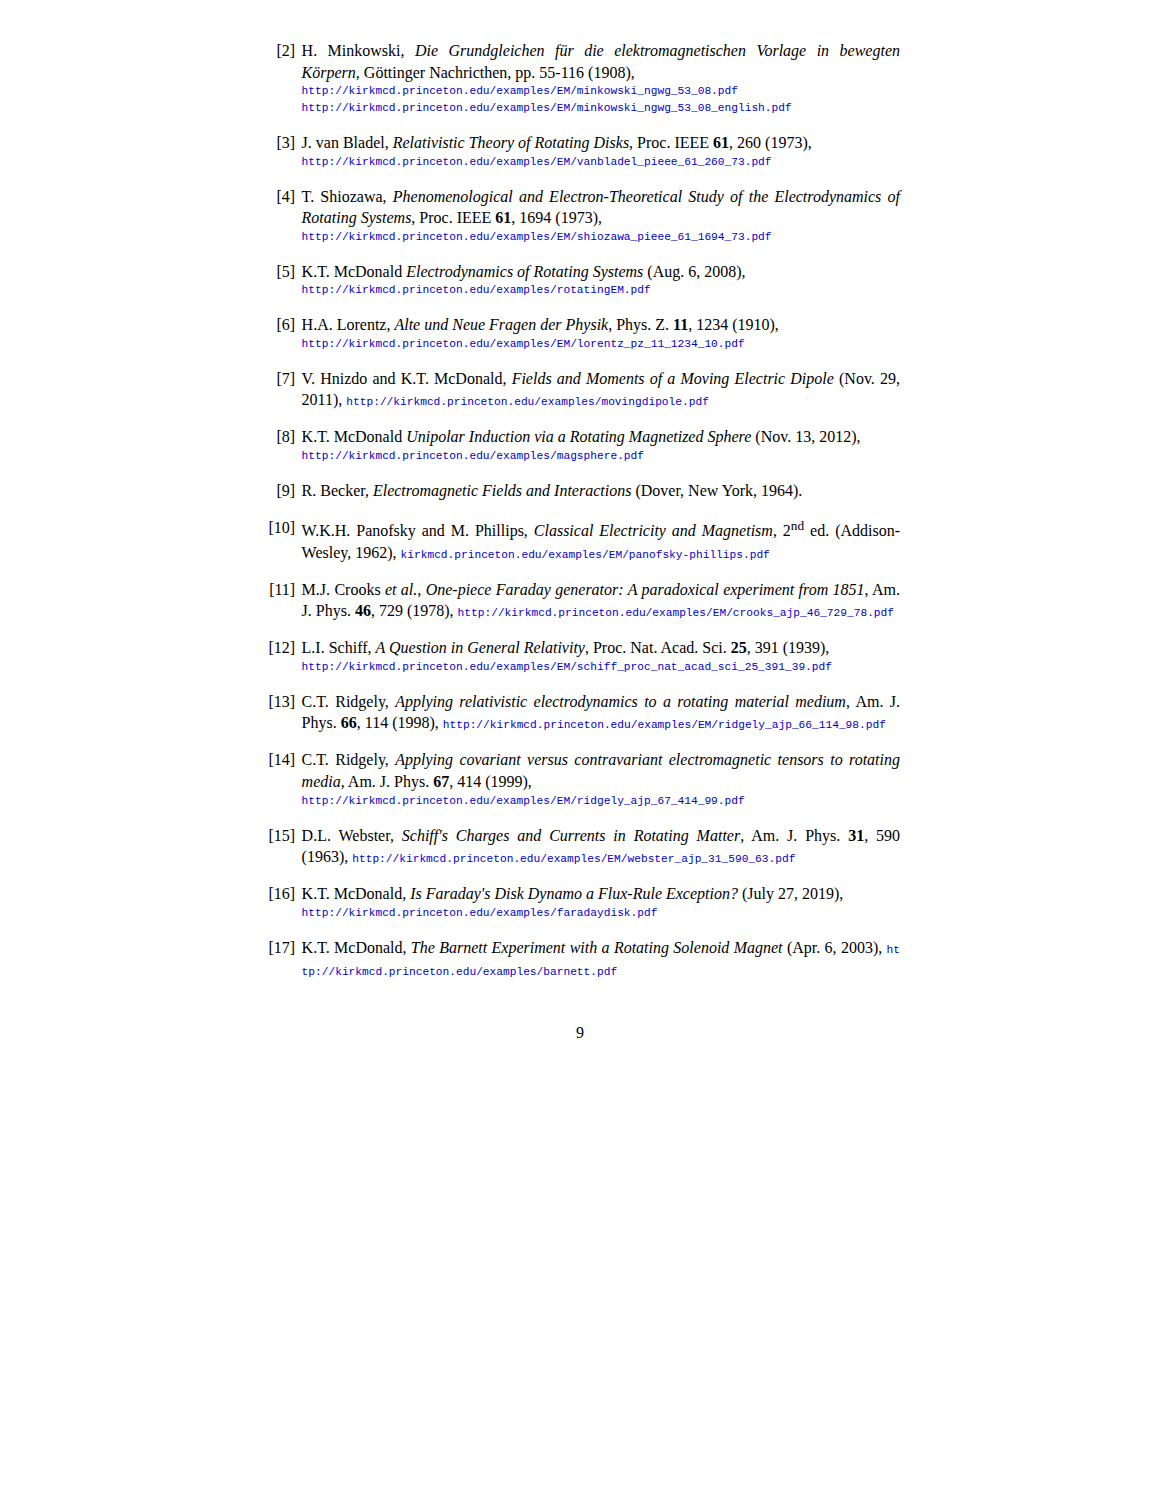[2] H. Minkowski, Die Grundgleichen für die elektromagnetischen Vorlage in bewegten Körpern, Göttinger Nachricthen, pp. 55-116 (1908), http://kirkmcd.princeton.edu/examples/EM/minkowski_ngwg_53_08.pdf http://kirkmcd.princeton.edu/examples/EM/minkowski_ngwg_53_08_english.pdf
[3] J. van Bladel, Relativistic Theory of Rotating Disks, Proc. IEEE 61, 260 (1973), http://kirkmcd.princeton.edu/examples/EM/vanbladel_pieee_61_260_73.pdf
[4] T. Shiozawa, Phenomenological and Electron-Theoretical Study of the Electrodynamics of Rotating Systems, Proc. IEEE 61, 1694 (1973), http://kirkmcd.princeton.edu/examples/EM/shiozawa_pieee_61_1694_73.pdf
[5] K.T. McDonald Electrodynamics of Rotating Systems (Aug. 6, 2008), http://kirkmcd.princeton.edu/examples/rotatingEM.pdf
[6] H.A. Lorentz, Alte und Neue Fragen der Physik, Phys. Z. 11, 1234 (1910), http://kirkmcd.princeton.edu/examples/EM/lorentz_pz_11_1234_10.pdf
[7] V. Hnizdo and K.T. McDonald, Fields and Moments of a Moving Electric Dipole (Nov. 29, 2011), http://kirkmcd.princeton.edu/examples/movingdipole.pdf
[8] K.T. McDonald Unipolar Induction via a Rotating Magnetized Sphere (Nov. 13, 2012), http://kirkmcd.princeton.edu/examples/magsphere.pdf
[9] R. Becker, Electromagnetic Fields and Interactions (Dover, New York, 1964).
[10] W.K.H. Panofsky and M. Phillips, Classical Electricity and Magnetism, 2nd ed. (Addison-Wesley, 1962), kirkmcd.princeton.edu/examples/EM/panofsky-phillips.pdf
[11] M.J. Crooks et al., One-piece Faraday generator: A paradoxical experiment from 1851, Am. J. Phys. 46, 729 (1978), http://kirkmcd.princeton.edu/examples/EM/crooks_ajp_46_729_78.pdf
[12] L.I. Schiff, A Question in General Relativity, Proc. Nat. Acad. Sci. 25, 391 (1939), http://kirkmcd.princeton.edu/examples/EM/schiff_proc_nat_acad_sci_25_391_39.pdf
[13] C.T. Ridgely, Applying relativistic electrodynamics to a rotating material medium, Am. J. Phys. 66, 114 (1998), http://kirkmcd.princeton.edu/examples/EM/ridgely_ajp_66_114_98.pdf
[14] C.T. Ridgely, Applying covariant versus contravariant electromagnetic tensors to rotating media, Am. J. Phys. 67, 414 (1999), http://kirkmcd.princeton.edu/examples/EM/ridgely_ajp_67_414_99.pdf
[15] D.L. Webster, Schiff's Charges and Currents in Rotating Matter, Am. J. Phys. 31, 590 (1963), http://kirkmcd.princeton.edu/examples/EM/webster_ajp_31_590_63.pdf
[16] K.T. McDonald, Is Faraday's Disk Dynamo a Flux-Rule Exception? (July 27, 2019), http://kirkmcd.princeton.edu/examples/faradaydisk.pdf
[17] K.T. McDonald, The Barnett Experiment with a Rotating Solenoid Magnet (Apr. 6, 2003), http://kirkmcd.princeton.edu/examples/barnett.pdf
9